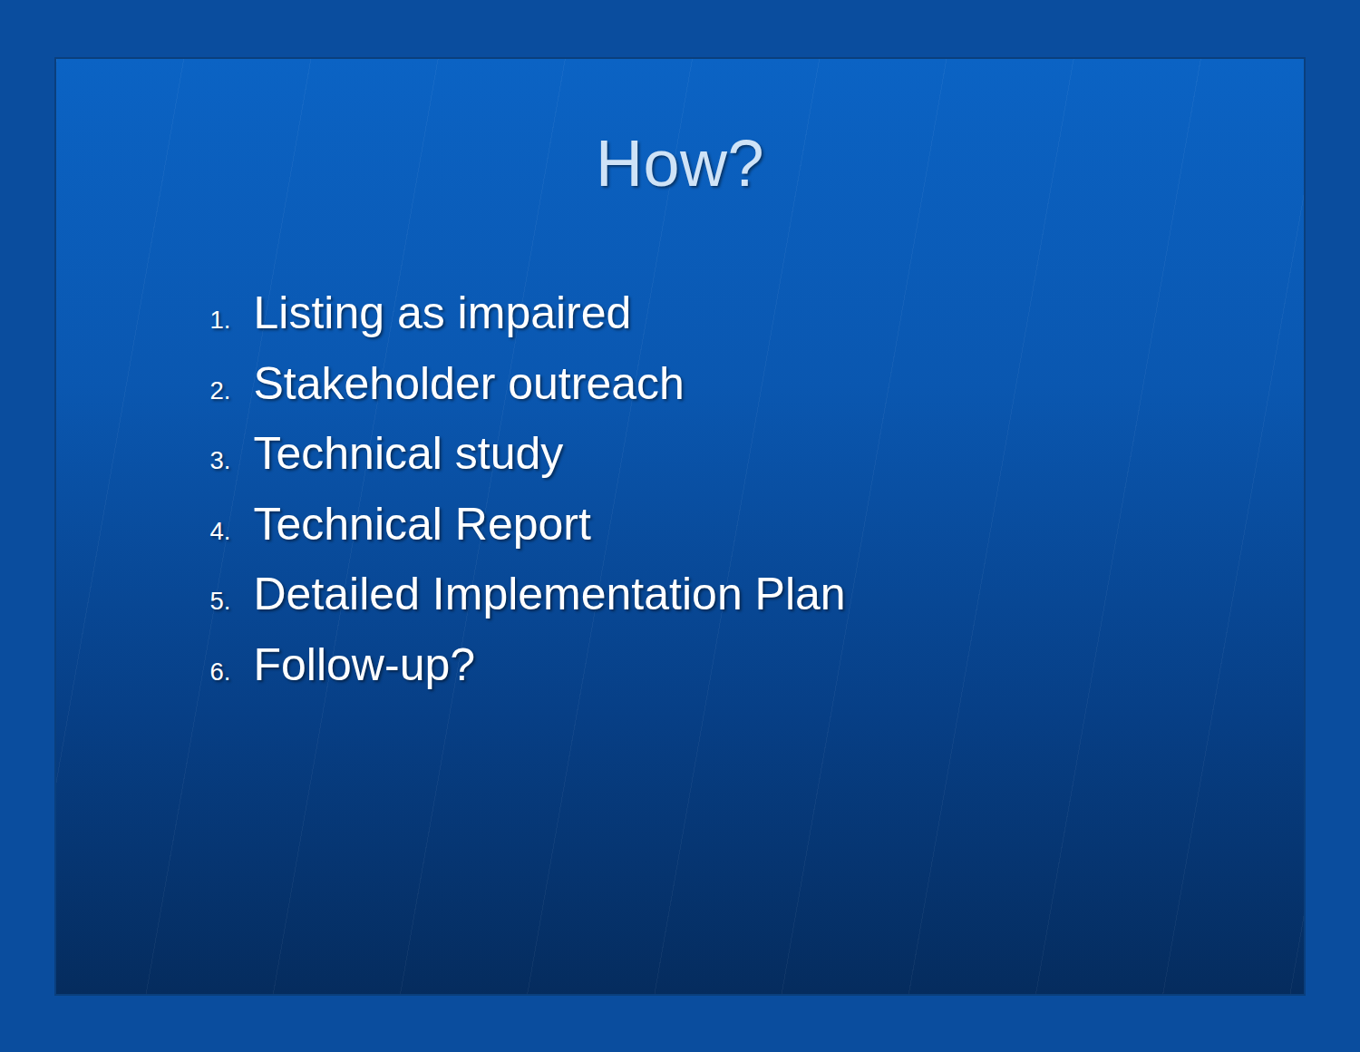How?
Listing as impaired
Stakeholder outreach
Technical study
Technical Report
Detailed Implementation Plan
Follow-up?